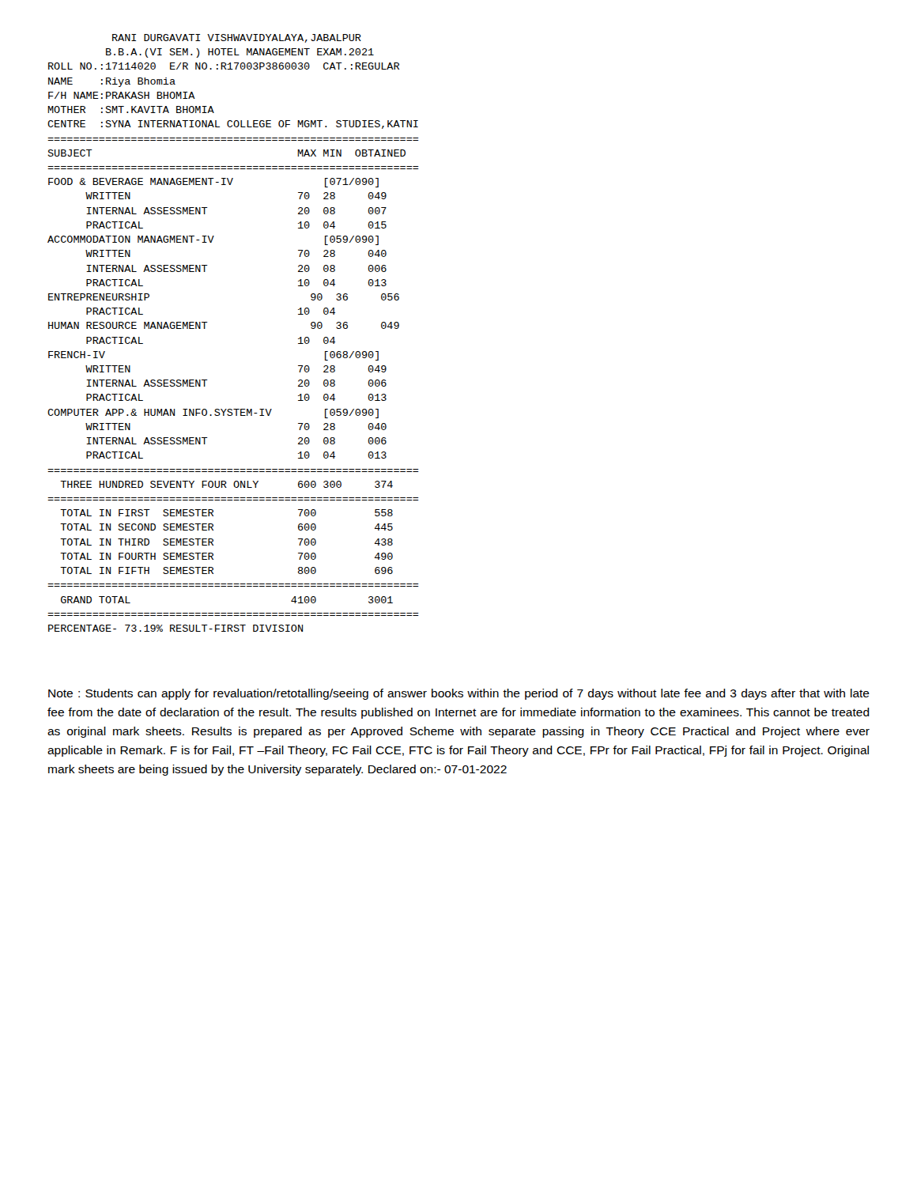RANI DURGAVATI VISHWAVIDYALAYA,JABALPUR
         B.B.A.(VI SEM.) HOTEL MANAGEMENT EXAM.2021
ROLL NO.:17114020  E/R NO.:R17003P3860030  CAT.:REGULAR
NAME    :Riya Bhomia
F/H NAME:PRAKASH BHOMIA
MOTHER  :SMT.KAVITA BHOMIA
CENTRE  :SYNA INTERNATIONAL COLLEGE OF MGMT. STUDIES,KATNI
==========================================================
SUBJECT                                MAX MIN  OBTAINED
==========================================================
FOOD & BEVERAGE MANAGEMENT-IV              [071/090]
      WRITTEN                          70  28     049
      INTERNAL ASSESSMENT              20  08     007
      PRACTICAL                        10  04     015
ACCOMMODATION MANAGMENT-IV                 [059/090]
      WRITTEN                          70  28     040
      INTERNAL ASSESSMENT              20  08     006
      PRACTICAL                        10  04     013
ENTREPRENEURSHIP                         90  36     056
      PRACTICAL                        10  04
HUMAN RESOURCE MANAGEMENT                90  36     049
      PRACTICAL                        10  04
FRENCH-IV                                  [068/090]
      WRITTEN                          70  28     049
      INTERNAL ASSESSMENT              20  08     006
      PRACTICAL                        10  04     013
COMPUTER APP.& HUMAN INFO.SYSTEM-IV        [059/090]
      WRITTEN                          70  28     040
      INTERNAL ASSESSMENT              20  08     006
      PRACTICAL                        10  04     013
==========================================================
  THREE HUNDRED SEVENTY FOUR ONLY      600 300     374
==========================================================
  TOTAL IN FIRST  SEMESTER             700         558
  TOTAL IN SECOND SEMESTER             600         445
  TOTAL IN THIRD  SEMESTER             700         438
  TOTAL IN FOURTH SEMESTER             700         490
  TOTAL IN FIFTH  SEMESTER             800         696
==========================================================
  GRAND TOTAL                         4100        3001
==========================================================
PERCENTAGE- 73.19% RESULT-FIRST DIVISION
Note : Students can apply for revaluation/retotalling/seeing of answer books within the period of 7 days without late fee and 3 days after that with late fee from the date of declaration of the result. The results published on Internet are for immediate information to the examinees. This cannot be treated as original mark sheets. Results is prepared as per Approved Scheme with separate passing in Theory CCE Practical and Project where ever applicable in Remark. F is for Fail, FT –Fail Theory, FC Fail CCE, FTC is for Fail Theory and CCE, FPr for Fail Practical, FPj for fail in Project. Original mark sheets are being issued by the University separately. Declared on:- 07-01-2022